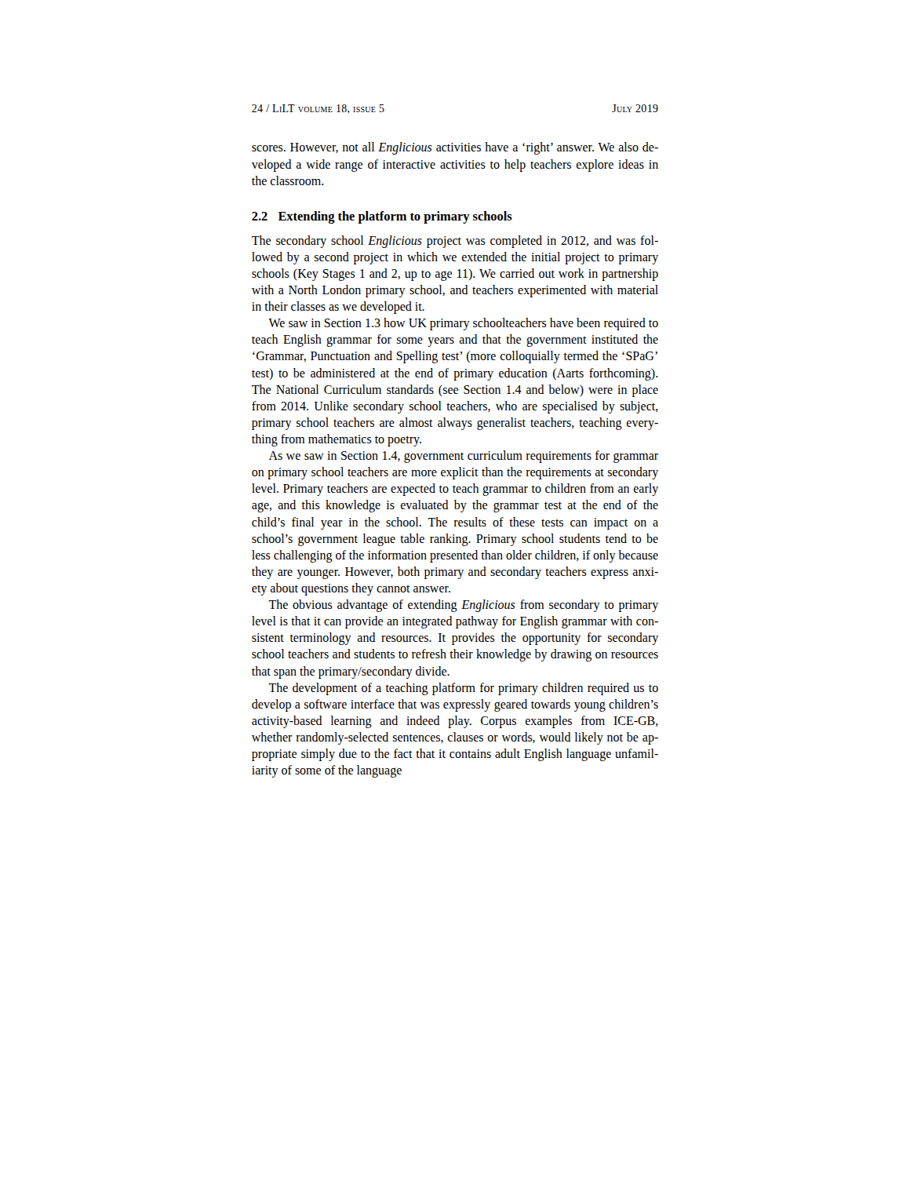24 / LiLT volume 18, issue 5 July 2019
scores. However, not all Englicious activities have a ‘right’ answer. We also developed a wide range of interactive activities to help teachers explore ideas in the classroom.
2.2 Extending the platform to primary schools
The secondary school Englicious project was completed in 2012, and was followed by a second project in which we extended the initial project to primary schools (Key Stages 1 and 2, up to age 11). We carried out work in partnership with a North London primary school, and teachers experimented with material in their classes as we developed it.
We saw in Section 1.3 how UK primary schoolteachers have been required to teach English grammar for some years and that the government instituted the ‘Grammar, Punctuation and Spelling test’ (more colloquially termed the ‘SPaG’ test) to be administered at the end of primary education (Aarts forthcoming). The National Curriculum standards (see Section 1.4 and below) were in place from 2014. Unlike secondary school teachers, who are specialised by subject, primary school teachers are almost always generalist teachers, teaching everything from mathematics to poetry.
As we saw in Section 1.4, government curriculum requirements for grammar on primary school teachers are more explicit than the requirements at secondary level. Primary teachers are expected to teach grammar to children from an early age, and this knowledge is evaluated by the grammar test at the end of the child’s final year in the school. The results of these tests can impact on a school’s government league table ranking. Primary school students tend to be less challenging of the information presented than older children, if only because they are younger. However, both primary and secondary teachers express anxiety about questions they cannot answer.
The obvious advantage of extending Englicious from secondary to primary level is that it can provide an integrated pathway for English grammar with consistent terminology and resources. It provides the opportunity for secondary school teachers and students to refresh their knowledge by drawing on resources that span the primary/secondary divide.
The development of a teaching platform for primary children required us to develop a software interface that was expressly geared towards young children’s activity-based learning and indeed play. Corpus examples from ICE-GB, whether randomly-selected sentences, clauses or words, would likely not be appropriate simply due to the fact that it contains adult English language unfamiliarity of some of the language